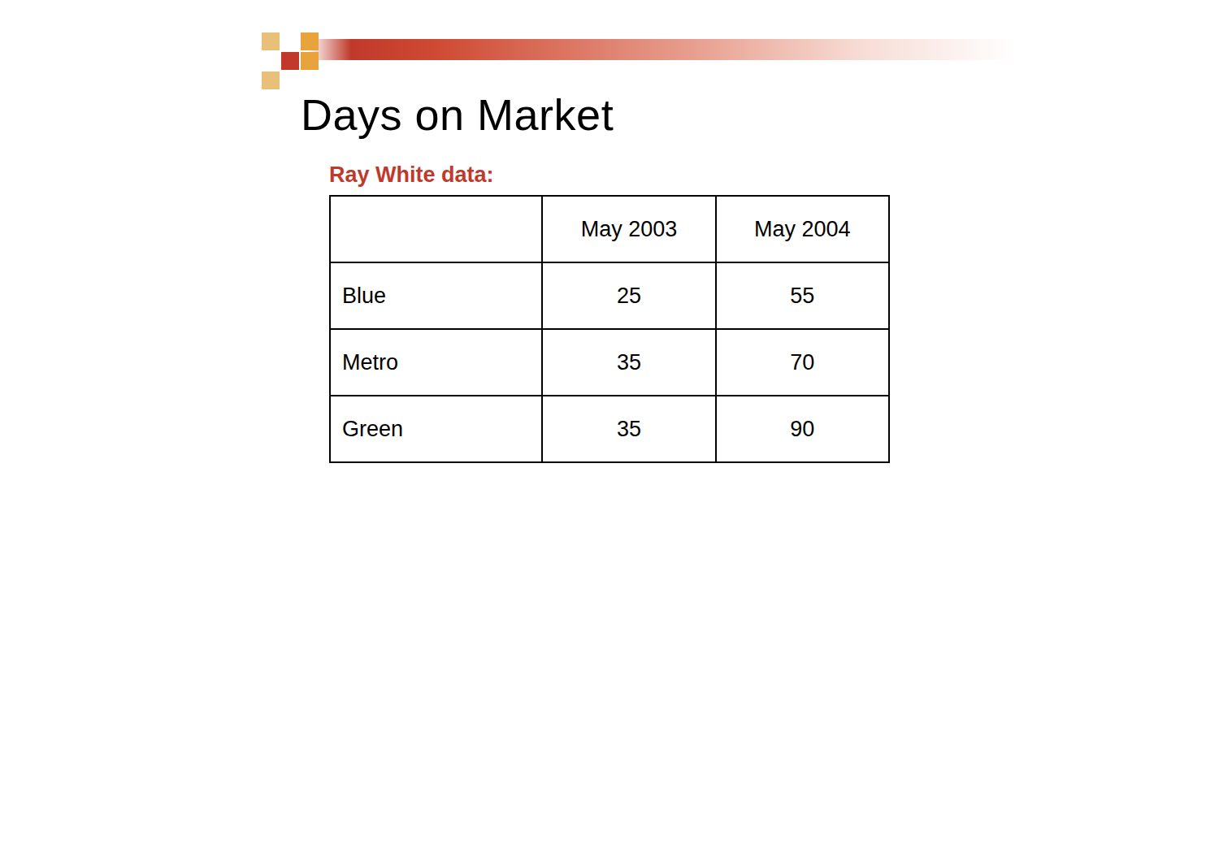Days on Market
Ray White data:
| | May 2003 | May 2004 |
| --- | --- | --- |
| Blue | 25 | 55 |
| Metro | 35 | 70 |
| Green | 35 | 90 |